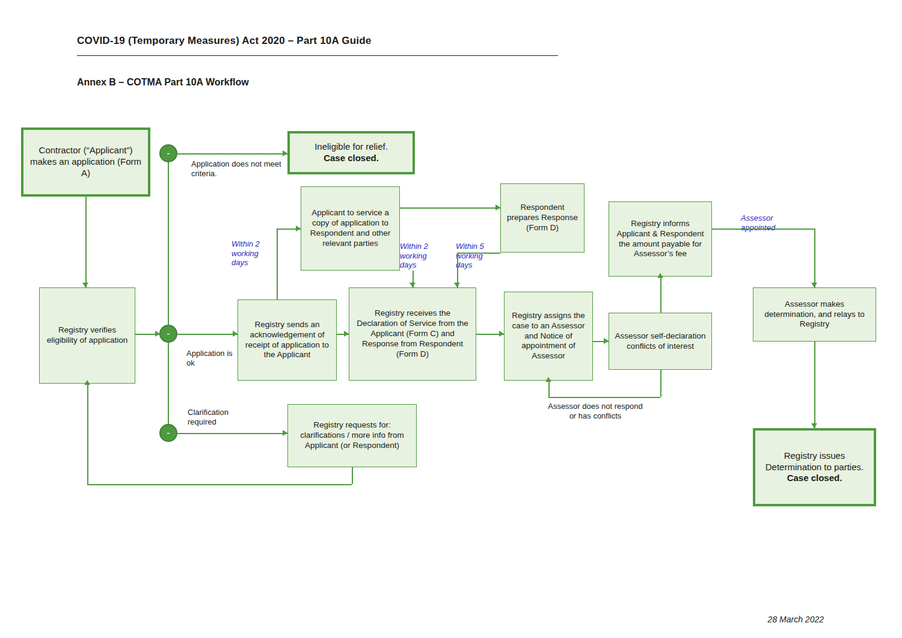COVID-19 (Temporary Measures) Act 2020 – Part 10A Guide
Annex B – COTMA Part 10A Workflow
Contractor (“Applicant”) makes an application (Form A)
Ineligible for relief.
Case closed.
Applicant to service a copy of application to Respondent and other relevant parties
Respondent prepares Response (Form D)
Registry informs Applicant & Respondent the amount payable for Assessor’s fee
Registry verifies eligibility of application
Registry sends an acknowledgement of receipt of application to the Applicant
Registry receives the Declaration of Service from the Applicant (Form C) and Response from Respondent (Form D)
Registry assigns the case to an Assessor and Notice of appointment of Assessor
Assessor self-declaration conflicts of interest
Assessor makes determination, and relays to Registry
Registry requests for: clarifications / more info from Applicant (or Respondent)
Registry issues Determination to parties. Case closed.
-
-
-
Application does not meet criteria.
Application is ok
Clarification required
Within 2 working days
Within 2 working days
Within 5 working days
Assessor appointed
Assessor does not respond or has conflicts
28 March 2022